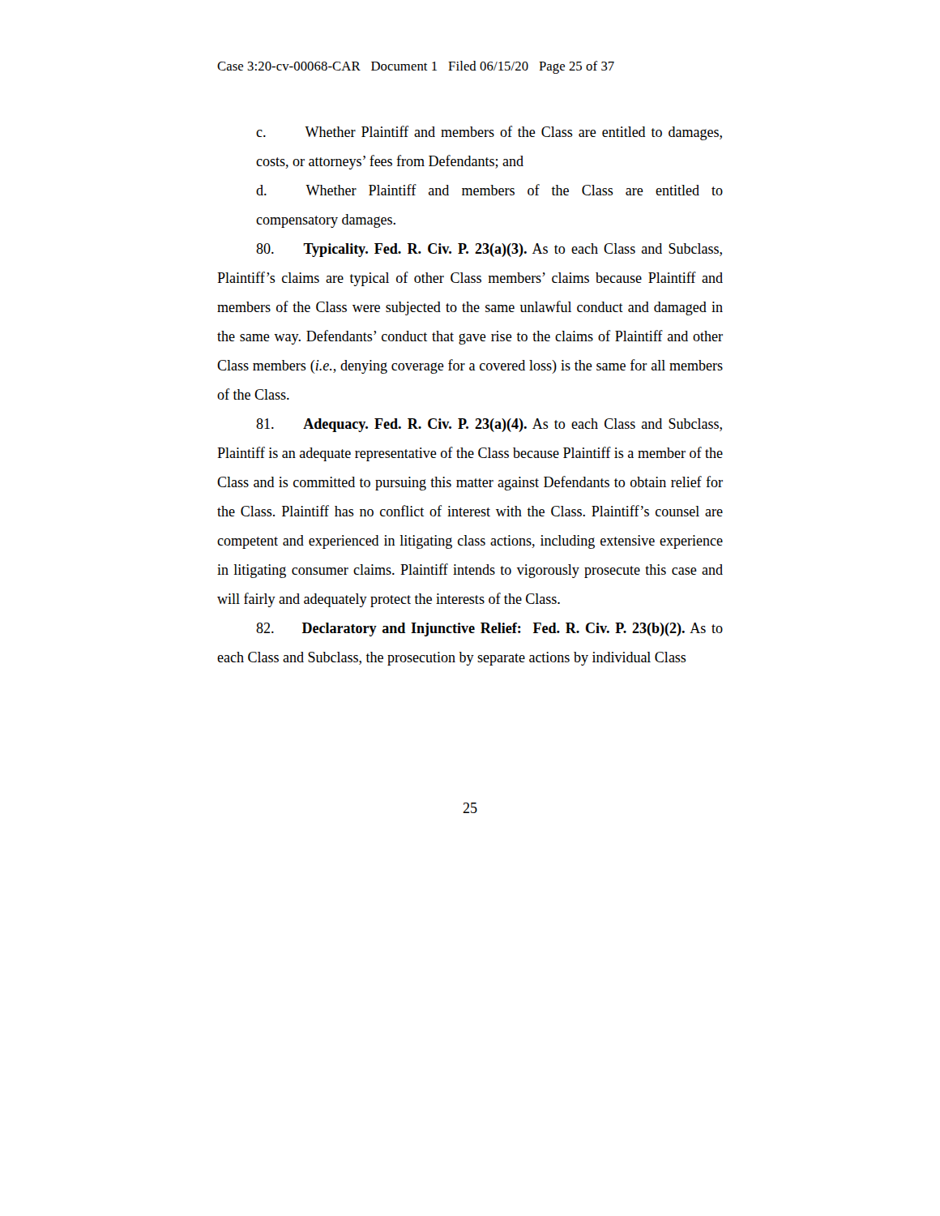Case 3:20-cv-00068-CAR Document 1 Filed 06/15/20 Page 25 of 37
c. Whether Plaintiff and members of the Class are entitled to damages, costs, or attorneys’ fees from Defendants; and
d. Whether Plaintiff and members of the Class are entitled to compensatory damages.
80. Typicality. Fed. R. Civ. P. 23(a)(3). As to each Class and Subclass, Plaintiff’s claims are typical of other Class members’ claims because Plaintiff and members of the Class were subjected to the same unlawful conduct and damaged in the same way. Defendants’ conduct that gave rise to the claims of Plaintiff and other Class members (i.e., denying coverage for a covered loss) is the same for all members of the Class.
81. Adequacy. Fed. R. Civ. P. 23(a)(4). As to each Class and Subclass, Plaintiff is an adequate representative of the Class because Plaintiff is a member of the Class and is committed to pursuing this matter against Defendants to obtain relief for the Class. Plaintiff has no conflict of interest with the Class. Plaintiff’s counsel are competent and experienced in litigating class actions, including extensive experience in litigating consumer claims. Plaintiff intends to vigorously prosecute this case and will fairly and adequately protect the interests of the Class.
82. Declaratory and Injunctive Relief: Fed. R. Civ. P. 23(b)(2). As to each Class and Subclass, the prosecution by separate actions by individual Class
25